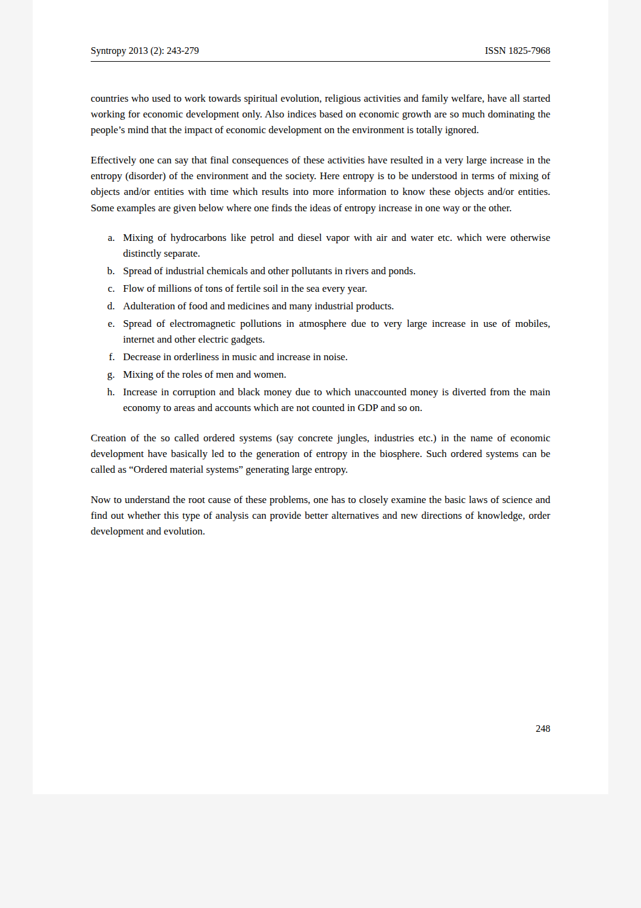Syntropy 2013 (2): 243-279 ISSN 1825-7968
countries who used to work towards spiritual evolution, religious activities and family welfare, have all started working for economic development only. Also indices based on economic growth are so much dominating the people’s mind that the impact of economic development on the environment is totally ignored.
Effectively one can say that final consequences of these activities have resulted in a very large increase in the entropy (disorder) of the environment and the society. Here entropy is to be understood in terms of mixing of objects and/or entities with time which results into more information to know these objects and/or entities. Some examples are given below where one finds the ideas of entropy increase in one way or the other.
Mixing of hydrocarbons like petrol and diesel vapor with air and water etc. which were otherwise distinctly separate.
Spread of industrial chemicals and other pollutants in rivers and ponds.
Flow of millions of tons of fertile soil in the sea every year.
Adulteration of food and medicines and many industrial products.
Spread of electromagnetic pollutions in atmosphere due to very large increase in use of mobiles, internet and other electric gadgets.
Decrease in orderliness in music and increase in noise.
Mixing of the roles of men and women.
Increase in corruption and black money due to which unaccounted money is diverted from the main economy to areas and accounts which are not counted in GDP and so on.
Creation of the so called ordered systems (say concrete jungles, industries etc.) in the name of economic development have basically led to the generation of entropy in the biosphere. Such ordered systems can be called as “Ordered material systems” generating large entropy.
Now to understand the root cause of these problems, one has to closely examine the basic laws of science and find out whether this type of analysis can provide better alternatives and new directions of knowledge, order development and evolution.
248